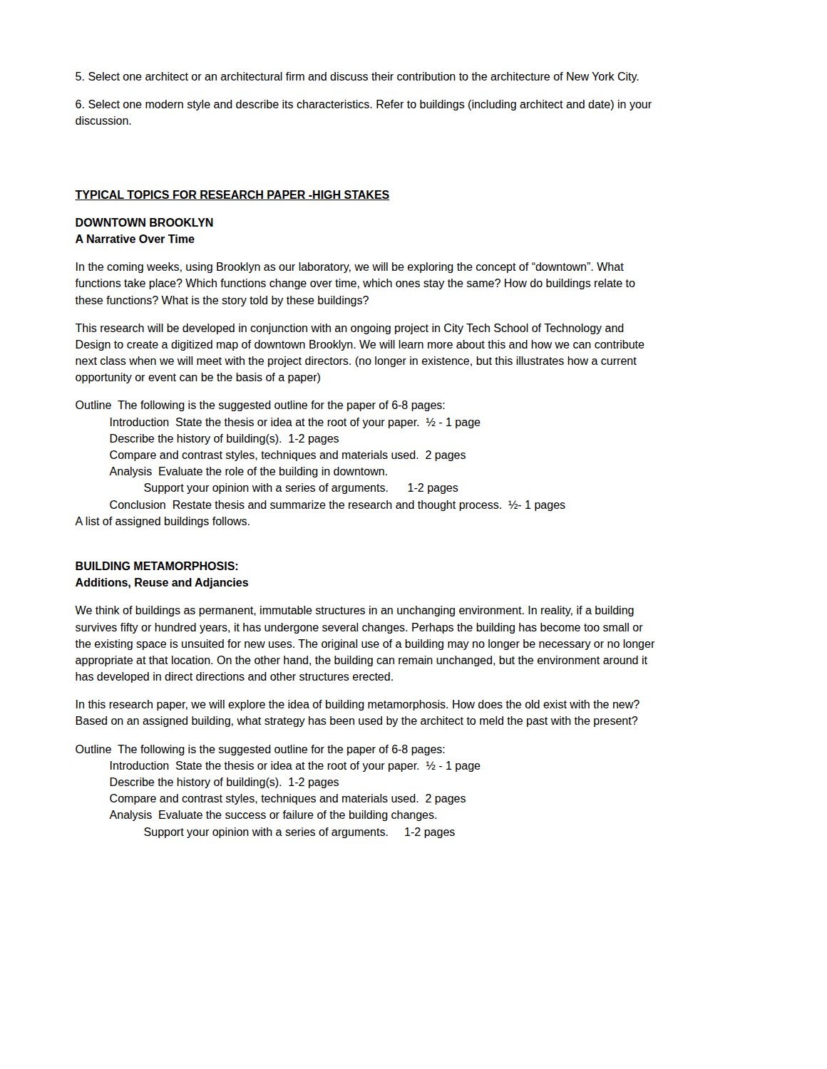5. Select one architect or an architectural firm and discuss their contribution to the architecture of New York City.
6. Select one modern style and describe its characteristics. Refer to buildings (including architect and date) in your discussion.
TYPICAL TOPICS FOR RESEARCH PAPER -HIGH STAKES
DOWNTOWN BROOKLYN
A Narrative Over Time
In the coming weeks, using Brooklyn as our laboratory, we will be exploring the concept of “downtown”. What functions take place? Which functions change over time, which ones stay the same? How do buildings relate to these functions? What is the story told by these buildings?
This research will be developed in conjunction with an ongoing project in City Tech School of Technology and Design to create a digitized map of downtown Brooklyn. We will learn more about this and how we can contribute next class when we will meet with the project directors. (no longer in existence, but this illustrates how a current opportunity or event can be the basis of a paper)
Outline The following is the suggested outline for the paper of 6-8 pages:
Introduction State the thesis or idea at the root of your paper. ½ - 1 page
Describe the history of building(s). 1-2 pages
Compare and contrast styles, techniques and materials used. 2 pages
Analysis Evaluate the role of the building in downtown.
Support your opinion with a series of arguments. 1-2 pages
Conclusion Restate thesis and summarize the research and thought process. ½- 1 pages
A list of assigned buildings follows.
BUILDING METAMORPHOSIS:
Additions, Reuse and Adjancies
We think of buildings as permanent, immutable structures in an unchanging environment. In reality, if a building survives fifty or hundred years, it has undergone several changes. Perhaps the building has become too small or the existing space is unsuited for new uses. The original use of a building may no longer be necessary or no longer appropriate at that location. On the other hand, the building can remain unchanged, but the environment around it has developed in direct directions and other structures erected.
In this research paper, we will explore the idea of building metamorphosis. How does the old exist with the new? Based on an assigned building, what strategy has been used by the architect to meld the past with the present?
Outline The following is the suggested outline for the paper of 6-8 pages:
Introduction State the thesis or idea at the root of your paper. ½ - 1 page
Describe the history of building(s). 1-2 pages
Compare and contrast styles, techniques and materials used. 2 pages
Analysis Evaluate the success or failure of the building changes.
Support your opinion with a series of arguments. 1-2 pages